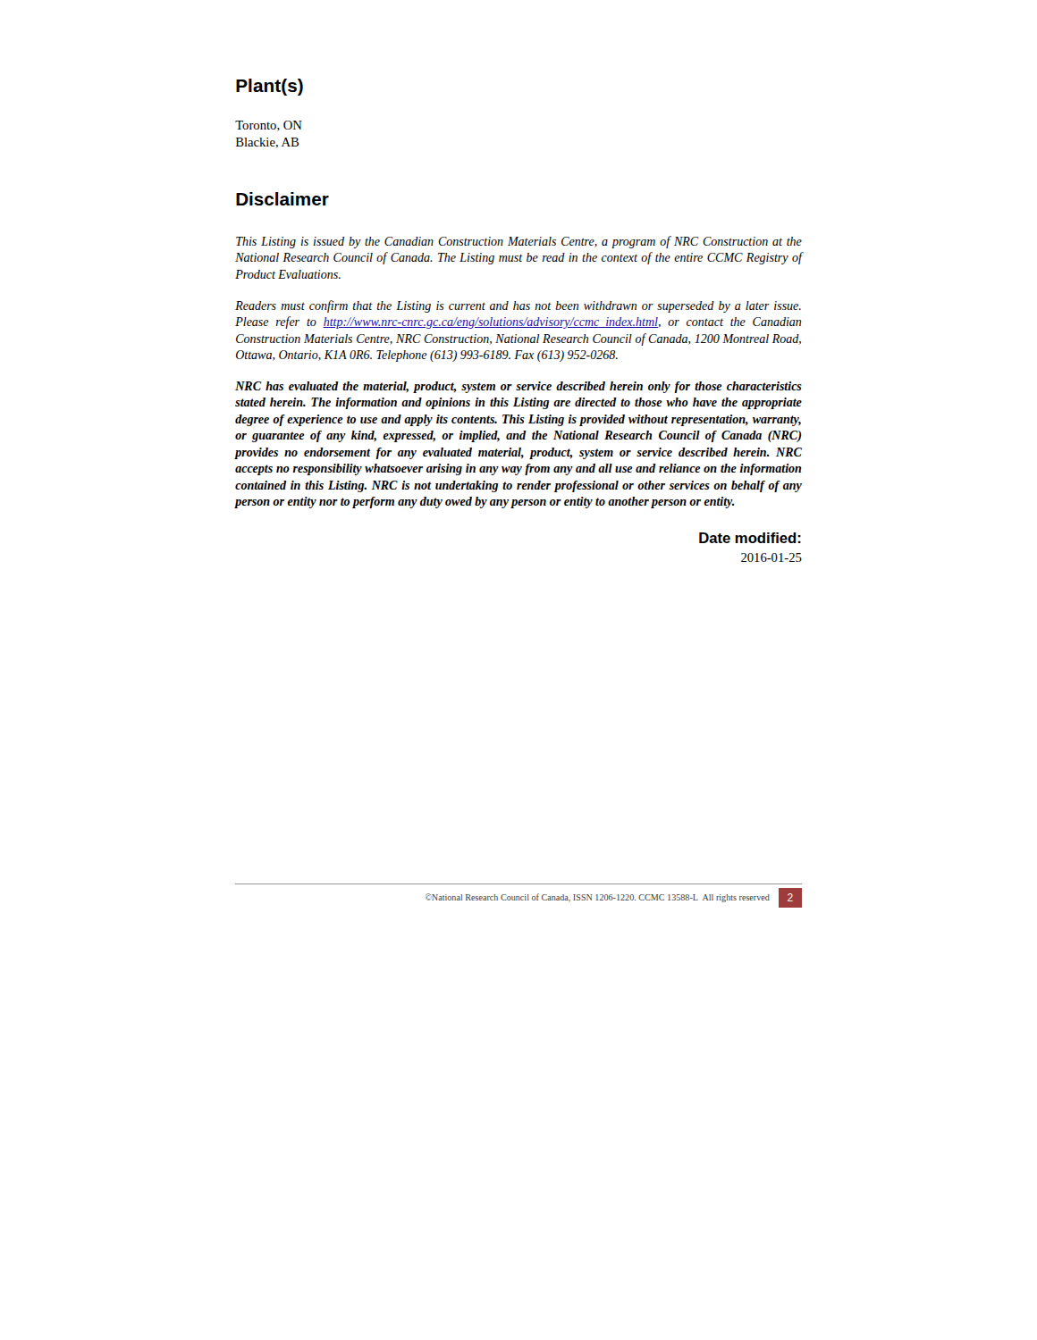Plant(s)
Toronto, ON
Blackie, AB
Disclaimer
This Listing is issued by the Canadian Construction Materials Centre, a program of NRC Construction at the National Research Council of Canada. The Listing must be read in the context of the entire CCMC Registry of Product Evaluations.
Readers must confirm that the Listing is current and has not been withdrawn or superseded by a later issue. Please refer to http://www.nrc-cnrc.gc.ca/eng/solutions/advisory/ccmc_index.html, or contact the Canadian Construction Materials Centre, NRC Construction, National Research Council of Canada, 1200 Montreal Road, Ottawa, Ontario, K1A 0R6. Telephone (613) 993-6189. Fax (613) 952-0268.
NRC has evaluated the material, product, system or service described herein only for those characteristics stated herein. The information and opinions in this Listing are directed to those who have the appropriate degree of experience to use and apply its contents. This Listing is provided without representation, warranty, or guarantee of any kind, expressed, or implied, and the National Research Council of Canada (NRC) provides no endorsement for any evaluated material, product, system or service described herein. NRC accepts no responsibility whatsoever arising in any way from any and all use and reliance on the information contained in this Listing. NRC is not undertaking to render professional or other services on behalf of any person or entity nor to perform any duty owed by any person or entity to another person or entity.
Date modified: 2016-01-25
©National Research Council of Canada, ISSN 1206-1220. CCMC 13588-L All rights reserved
2